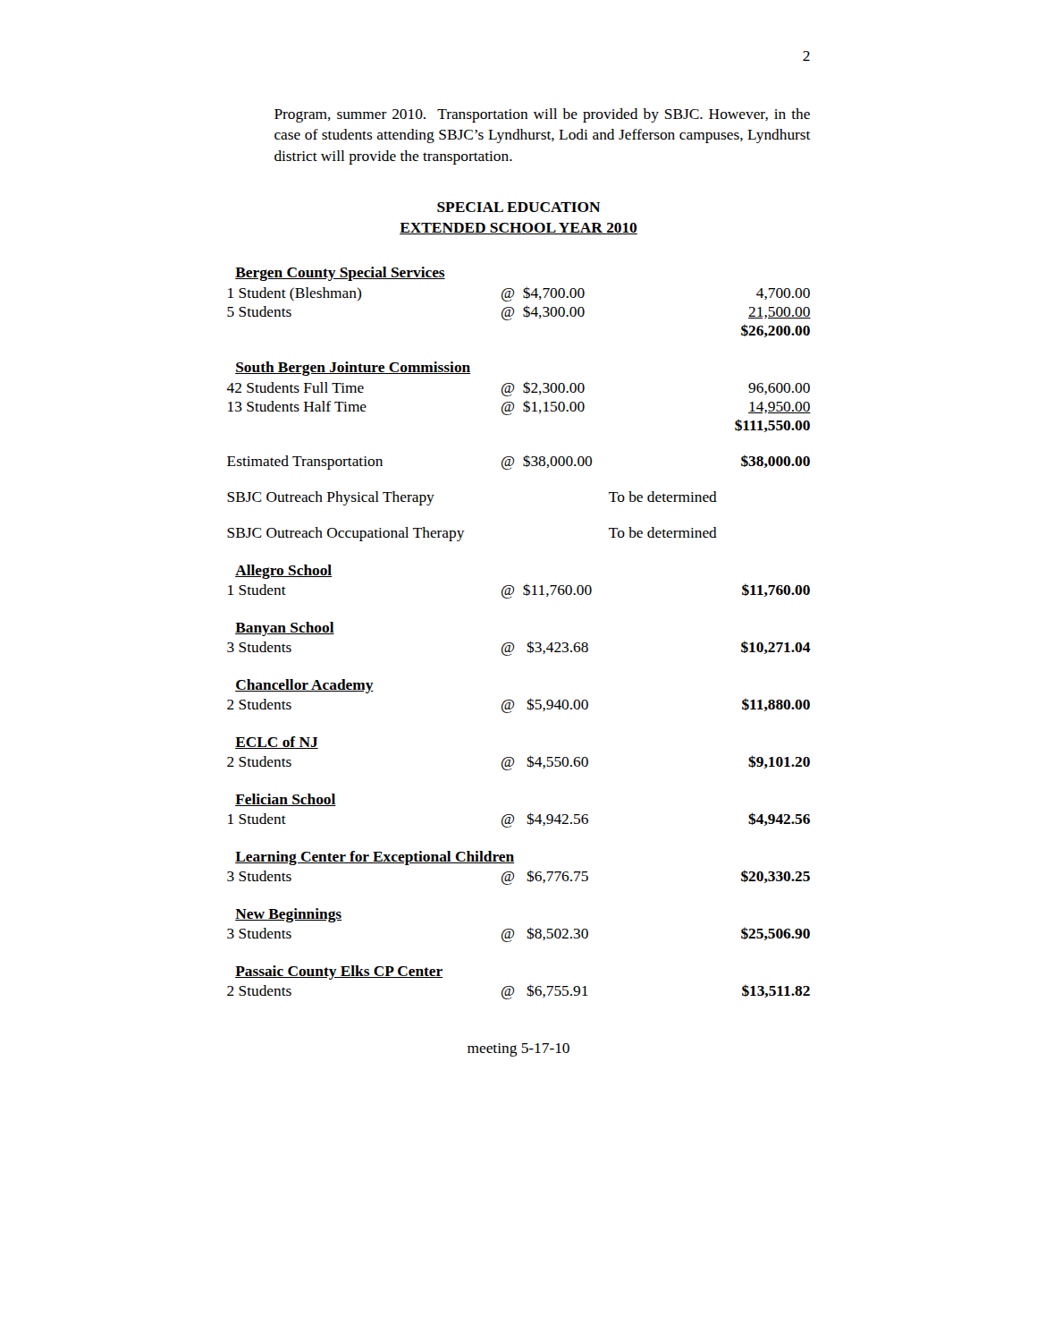2
Program, summer 2010. Transportation will be provided by SBJC. However, in the case of students attending SBJC’s Lyndhurst, Lodi and Jefferson campuses, Lyndhurst district will provide the transportation.
SPECIAL EDUCATION
EXTENDED SCHOOL YEAR 2010
Bergen County Special Services
| 1 Student (Bleshman) | @ | $4,700.00 | 4,700.00 |
| 5 Students | @ | $4,300.00 | 21,500.00 |
| | | | $26,200.00 |
South Bergen Jointure Commission
| 42 Students Full Time | @ | $2,300.00 | 96,600.00 |
| 13 Students Half Time | @ | $1,150.00 | 14,950.00 |
| | | | $111,550.00 |
| Estimated Transportation | @ | $38,000.00 | $38,000.00 |
| SBJC Outreach Physical Therapy | To be determined |
| SBJC Outreach Occupational Therapy | To be determined |
Allegro School
| 1 Student | @ | $11,760.00 | $11,760.00 |
Banyan School
| 3 Students | @ | $3,423.68 | $10,271.04 |
Chancellor Academy
| 2 Students | @ | $5,940.00 | $11,880.00 |
ECLC of NJ
| 2 Students | @ | $4,550.60 | $9,101.20 |
Felician School
| 1 Student | @ | $4,942.56 | $4,942.56 |
Learning Center for Exceptional Children
| 3 Students | @ | $6,776.75 | $20,330.25 |
New Beginnings
| 3 Students | @ | $8,502.30 | $25,506.90 |
Passaic County Elks CP Center
| 2 Students | @ | $6,755.91 | $13,511.82 |
meeting 5-17-10